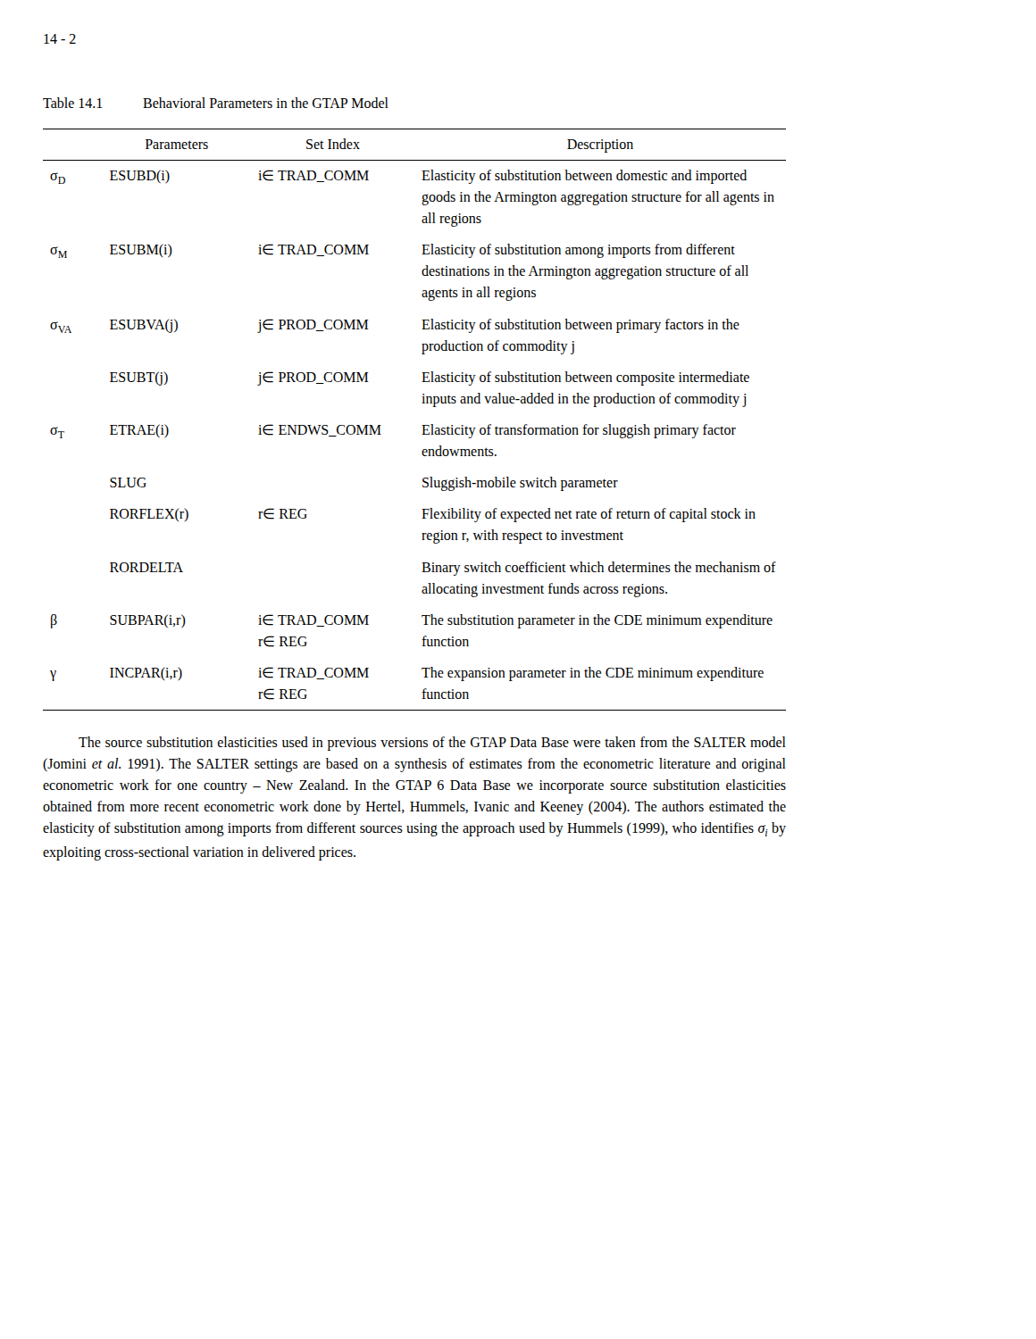14 - 2
Table 14.1 Behavioral Parameters in the GTAP Model
| | Parameters | Set Index | Description |
| --- | --- | --- | --- |
| σ D | ESUBD(i) | i∈ TRAD_COMM | Elasticity of substitution between domestic and imported goods in the Armington aggregation structure for all agents in all regions |
| σ M | ESUBM(i) | i∈ TRAD_COMM | Elasticity of substitution among imports from different destinations in the Armington aggregation structure of all agents in all regions |
| σ VA | ESUBVA(j) | j∈ PROD_COMM | Elasticity of substitution between primary factors in the production of commodity j |
| | ESUBT(j) | j∈ PROD_COMM | Elasticity of substitution between composite intermediate inputs and value-added in the production of commodity j |
| σ T | ETRAE(i) | i∈ ENDWS_COMM | Elasticity of transformation for sluggish primary factor endowments. |
| | SLUG | | Sluggish-mobile switch parameter |
| | RORFLEX(r) | r∈ REG | Flexibility of expected net rate of return of capital stock in region r, with respect to investment |
| | RORDELTA | | Binary switch coefficient which determines the mechanism of allocating investment funds across regions. |
| β | SUBPAR(i,r) | i∈ TRAD_COMM r∈ REG | The substitution parameter in the CDE minimum expenditure function |
| γ | INCPAR(i,r) | i∈ TRAD_COMM r∈ REG | The expansion parameter in the CDE minimum expenditure function |
The source substitution elasticities used in previous versions of the GTAP Data Base were taken from the SALTER model (Jomini et al. 1991). The SALTER settings are based on a synthesis of estimates from the econometric literature and original econometric work for one country – New Zealand. In the GTAP 6 Data Base we incorporate source substitution elasticities obtained from more recent econometric work done by Hertel, Hummels, Ivanic and Keeney (2004). The authors estimated the elasticity of substitution among imports from different sources using the approach used by Hummels (1999), who identifies σi by exploiting cross-sectional variation in delivered prices.